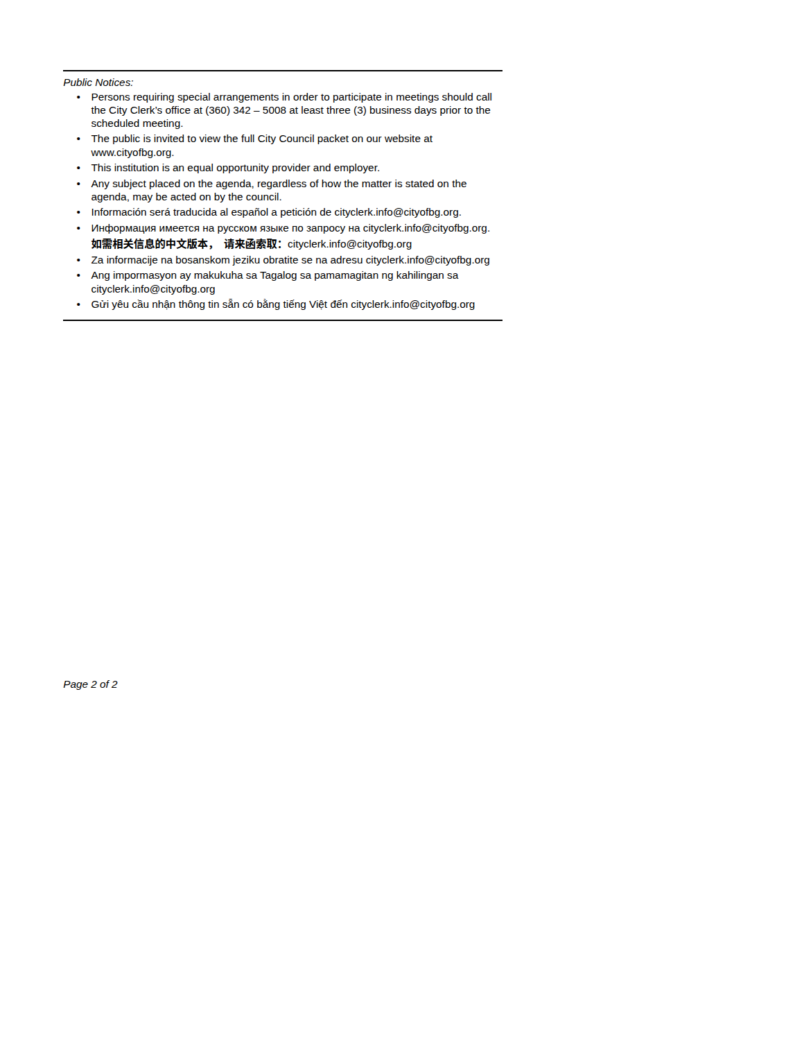Public Notices:
Persons requiring special arrangements in order to participate in meetings should call the City Clerk’s office at (360) 342 – 5008 at least three (3) business days prior to the scheduled meeting.
The public is invited to view the full City Council packet on our website at www.cityofbg.org.
This institution is an equal opportunity provider and employer.
Any subject placed on the agenda, regardless of how the matter is stated on the agenda, may be acted on by the council.
Información será traducida al español a petición de cityclerk.info@cityofbg.org.
Информация имеется на русском языке по запросу на cityclerk.info@cityofbg.org.
如需相关信息的中文版本，　请来函索取：cityclerk.info@cityofbg.org
Za informacije na bosanskom jeziku obratite se na adresu cityclerk.info@cityofbg.org
Ang impormasyon ay makukuha sa Tagalog sa pamamagitan ng kahilingan sa cityclerk.info@cityofbg.org
Gửi yêu cầu nhận thông tin sẵn có bằng tiếng Việt đến cityclerk.info@cityofbg.org
Page 2 of 2